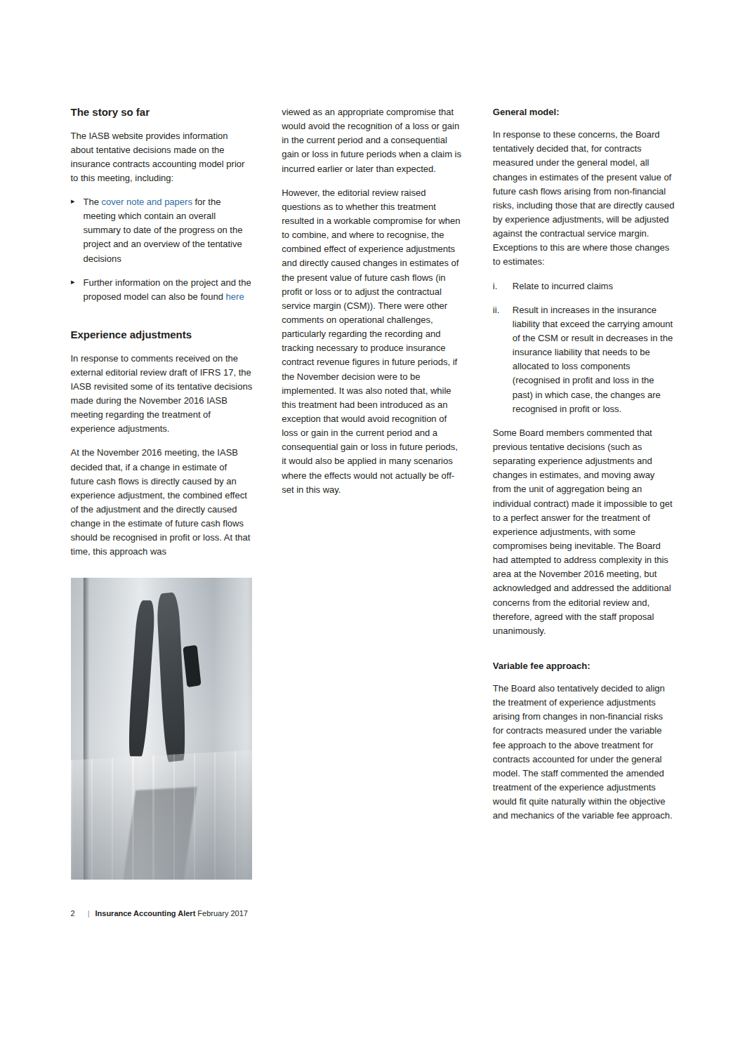The story so far
The IASB website provides information about tentative decisions made on the insurance contracts accounting model prior to this meeting, including:
The cover note and papers for the meeting which contain an overall summary to date of the progress on the project and an overview of the tentative decisions
Further information on the project and the proposed model can also be found here
Experience adjustments
In response to comments received on the external editorial review draft of IFRS 17, the IASB revisited some of its tentative decisions made during the November 2016 IASB meeting regarding the treatment of experience adjustments.
At the November 2016 meeting, the IASB decided that, if a change in estimate of future cash flows is directly caused by an experience adjustment, the combined effect of the adjustment and the directly caused change in the estimate of future cash flows should be recognised in profit or loss. At that time, this approach was
viewed as an appropriate compromise that would avoid the recognition of a loss or gain in the current period and a consequential gain or loss in future periods when a claim is incurred earlier or later than expected.
However, the editorial review raised questions as to whether this treatment resulted in a workable compromise for when to combine, and where to recognise, the combined effect of experience adjustments and directly caused changes in estimates of the present value of future cash flows (in profit or loss or to adjust the contractual service margin (CSM)). There were other comments on operational challenges, particularly regarding the recording and tracking necessary to produce insurance contract revenue figures in future periods, if the November decision were to be implemented. It was also noted that, while this treatment had been introduced as an exception that would avoid recognition of loss or gain in the current period and a consequential gain or loss in future periods, it would also be applied in many scenarios where the effects would not actually be off-set in this way.
General model:
In response to these concerns, the Board tentatively decided that, for contracts measured under the general model, all changes in estimates of the present value of future cash flows arising from non-financial risks, including those that are directly caused by experience adjustments, will be adjusted against the contractual service margin. Exceptions to this are where those changes to estimates:
Relate to incurred claims
Result in increases in the insurance liability that exceed the carrying amount of the CSM or result in decreases in the insurance liability that needs to be allocated to loss components (recognised in profit and loss in the past) in which case, the changes are recognised in profit or loss.
Some Board members commented that previous tentative decisions (such as separating experience adjustments and changes in estimates, and moving away from the unit of aggregation being an individual contract) made it impossible to get to a perfect answer for the treatment of experience adjustments, with some compromises being inevitable. The Board had attempted to address complexity in this area at the November 2016 meeting, but acknowledged and addressed the additional concerns from the editorial review and, therefore, agreed with the staff proposal unanimously.
Variable fee approach:
The Board also tentatively decided to align the treatment of experience adjustments arising from changes in non-financial risks for contracts measured under the variable fee approach to the above treatment for contracts accounted for under the general model. The staff commented the amended treatment of the experience adjustments would fit quite naturally within the objective and mechanics of the variable fee approach.
2|Insurance Accounting Alert February 2017